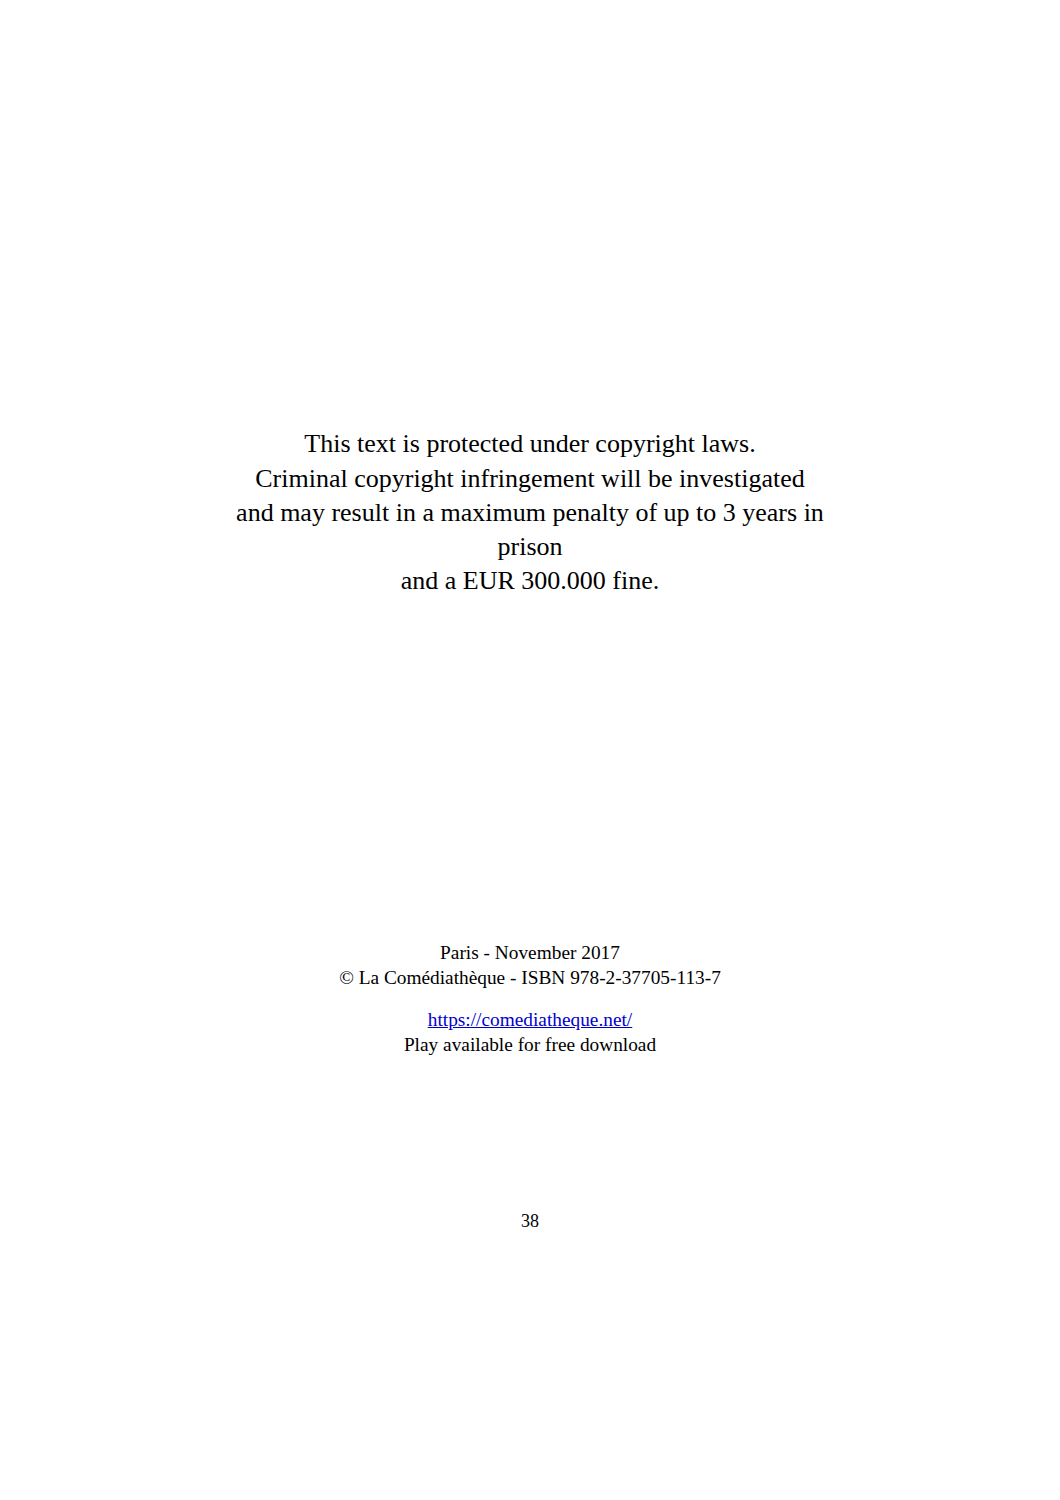This text is protected under copyright laws.
Criminal copyright infringement will be investigated
and may result in a maximum penalty of up to 3 years in prison
and a EUR 300.000 fine.
Paris - November 2017
© La Comédiathèque - ISBN 978-2-37705-113-7
https://comediatheque.net/
Play available for free download
38